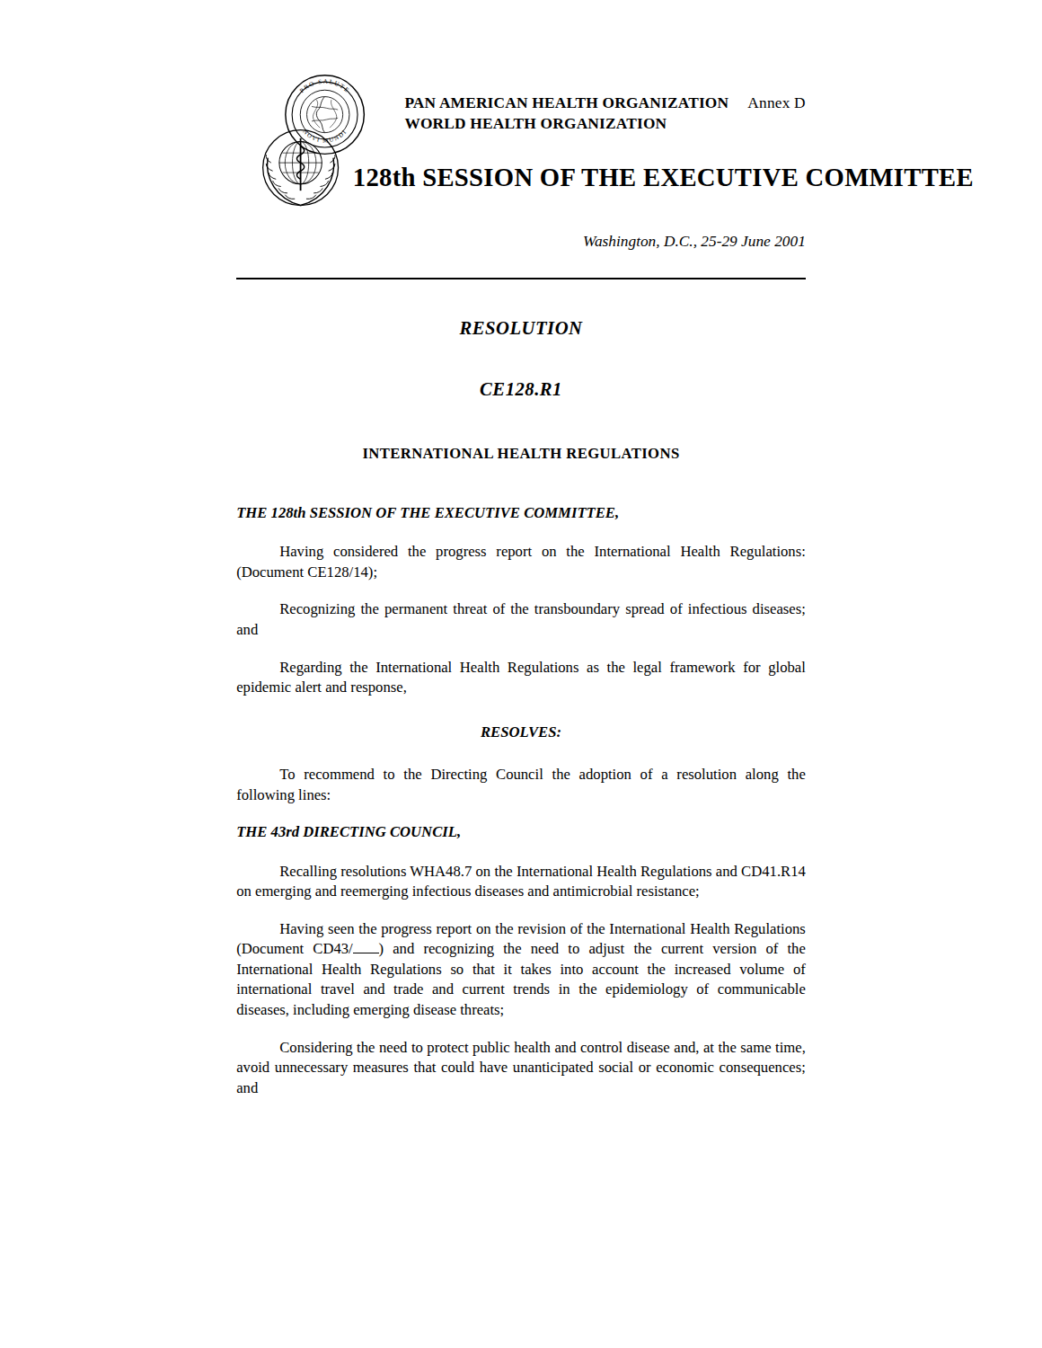PRO SALUTE NOVI MUNDI
PAN AMERICAN HEALTH ORGANIZATION WORLD HEALTH ORGANIZATION Annex D
128th SESSION OF THE EXECUTIVE COMMITTEE
Washington, D.C., 25-29 June 2001
RESOLUTION
CE128.R1
INTERNATIONAL HEALTH REGULATIONS
THE 128th SESSION OF THE EXECUTIVE COMMITTEE,
Having considered the progress report on the International Health Regulations: (Document CE128/14);
Recognizing the permanent threat of the transboundary spread of infectious diseases; and
Regarding the International Health Regulations as the legal framework for global epidemic alert and response,
RESOLVES:
To recommend to the Directing Council the adoption of a resolution along the following lines:
THE 43rd DIRECTING COUNCIL,
Recalling resolutions WHA48.7 on the International Health Regulations and CD41.R14 on emerging and reemerging infectious diseases and antimicrobial resistance;
Having seen the progress report on the revision of the International Health Regulations (Document CD43/ ) and recognizing the need to adjust the current version of the International Health Regulations so that it takes into account the increased volume of international travel and trade and current trends in the epidemiology of communicable diseases, including emerging disease threats;
Considering the need to protect public health and control disease and, at the same time, avoid unnecessary measures that could have unanticipated social or economic consequences; and